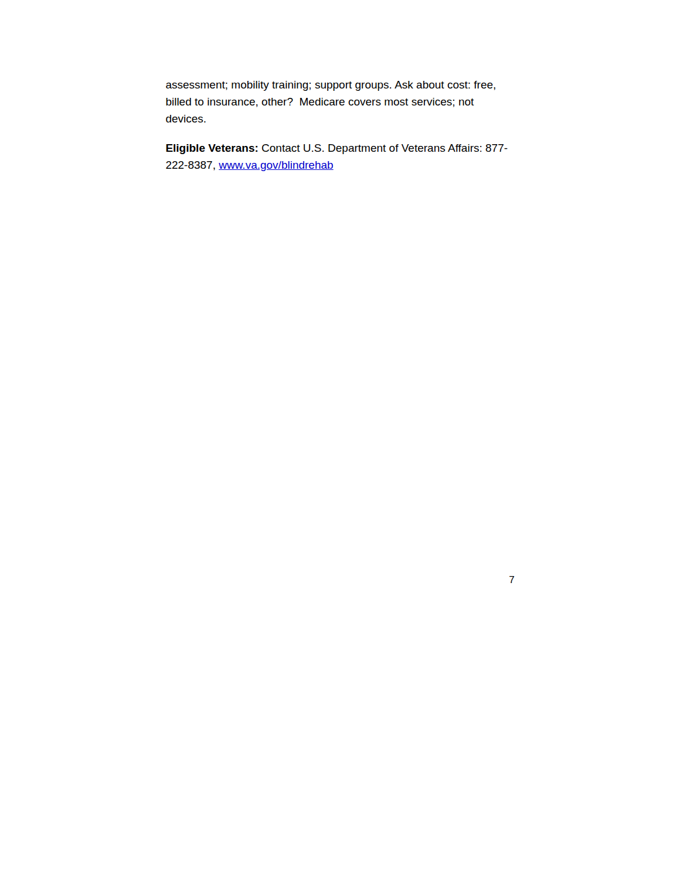assessment; mobility training; support groups. Ask about cost: free, billed to insurance, other? Medicare covers most services; not devices.
Eligible Veterans: Contact U.S. Department of Veterans Affairs: 877-222-8387, www.va.gov/blindrehab
7